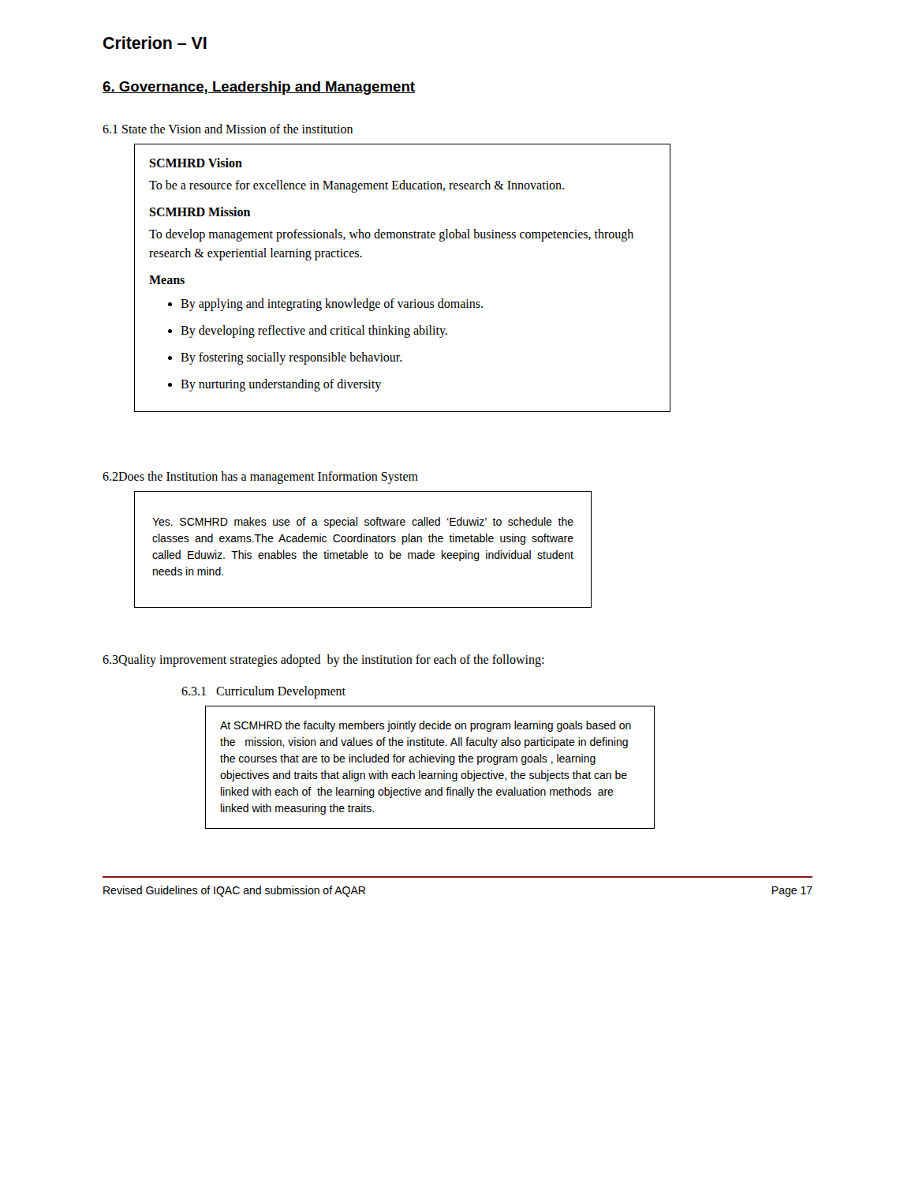Criterion – VI
6. Governance, Leadership and Management
6.1 State the Vision and Mission of the institution
SCMHRD Vision
To be a resource for excellence in Management Education, research & Innovation.
SCMHRD Mission
To develop management professionals, who demonstrate global business competencies, through research & experiential learning practices.
Means
By applying and integrating knowledge of various domains.
By developing reflective and critical thinking ability.
By fostering socially responsible behaviour.
By nurturing understanding of diversity
6.2Does the Institution has a management Information System
Yes. SCMHRD makes use of a special software called ‘Eduwiz’ to schedule the classes and exams.The Academic Coordinators plan the timetable using software called Eduwiz. This enables the timetable to be made keeping individual student needs in mind.
6.3Quality improvement strategies adopted by the institution for each of the following:
6.3.1 Curriculum Development
At SCMHRD the faculty members jointly decide on program learning goals based on the mission, vision and values of the institute. All faculty also participate in defining the courses that are to be included for achieving the program goals , learning objectives and traits that align with each learning objective, the subjects that can be linked with each of the learning objective and finally the evaluation methods are linked with measuring the traits.
Revised Guidelines of IQAC and submission of AQAR Page 17